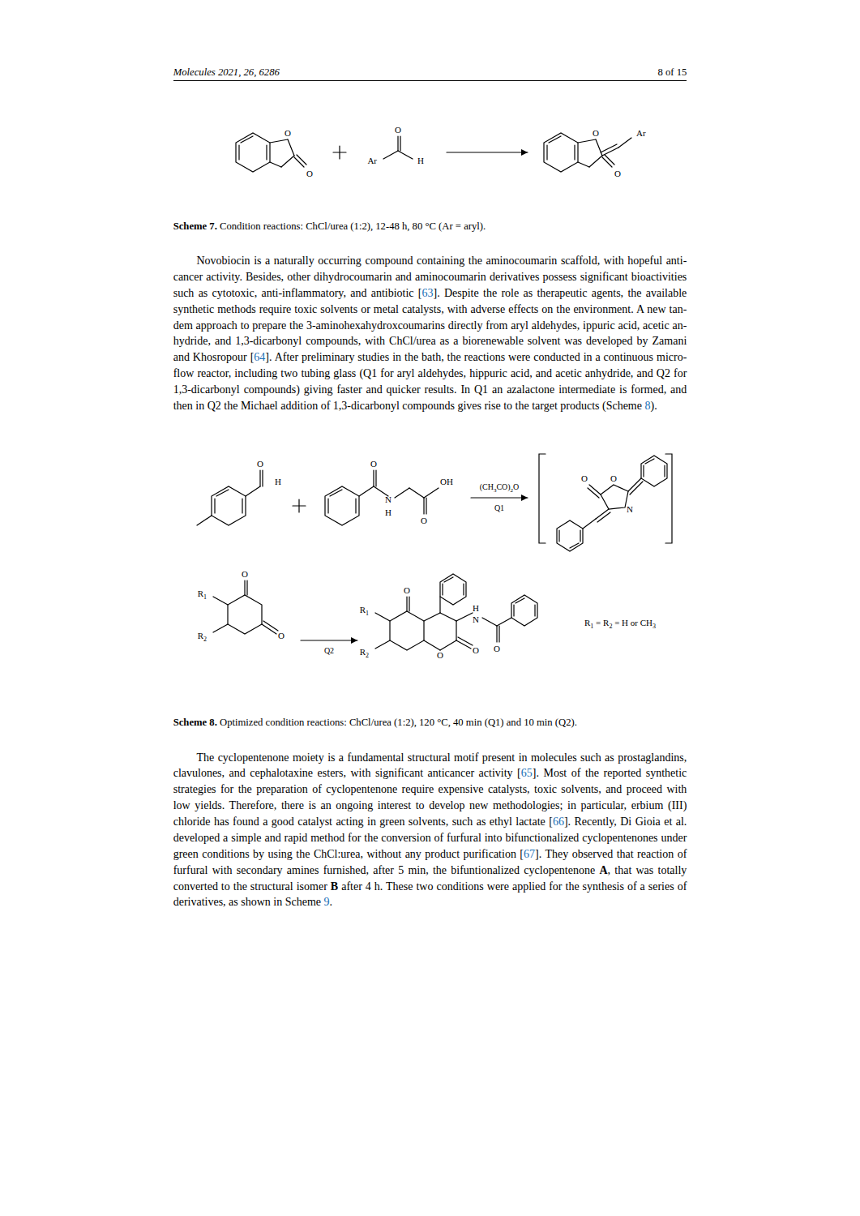Molecules 2021, 26, 6286
8 of 15
O O O Ar H O O Ar
Scheme 7. Condition reactions: ChCl/urea (1:2), 12-48 h, 80 °C (Ar = aryl).
Novobiocin is a naturally occurring compound containing the aminocoumarin scaffold, with hopeful anticancer activity. Besides, other dihydrocoumarin and aminocoumarin derivatives possess significant bioactivities such as cytotoxic, anti-inflammatory, and antibiotic [63]. Despite the role as therapeutic agents, the available synthetic methods require toxic solvents or metal catalysts, with adverse effects on the environment. A new tandem approach to prepare the 3-aminohexahydroxcoumarins directly from aryl aldehydes, ippuric acid, acetic anhydride, and 1,3-dicarbonyl compounds, with ChCl/urea as a biorenewable solvent was developed by Zamani and Khosropour [64]. After preliminary studies in the bath, the reactions were conducted in a continuous micro-flow reactor, including two tubing glass (Q1 for aryl aldehydes, hippuric acid, and acetic anhydride, and Q2 for 1,3-dicarbonyl compounds) giving faster and quicker results. In Q1 an azalactone intermediate is formed, and then in Q2 the Michael addition of 1,3-dicarbonyl compounds gives rise to the target products (Scheme 8).
O H O N H O OH (CH3CO)2O Q1 O N O O O R1 R2 Q2 O R1 R2 O O H N O R1 = R2 = H or CH3
Scheme 8. Optimized condition reactions: ChCl/urea (1:2), 120 °C, 40 min (Q1) and 10 min (Q2).
The cyclopentenone moiety is a fundamental structural motif present in molecules such as prostaglandins, clavulones, and cephalotaxine esters, with significant anticancer activity [65]. Most of the reported synthetic strategies for the preparation of cyclopentenone require expensive catalysts, toxic solvents, and proceed with low yields. Therefore, there is an ongoing interest to develop new methodologies; in particular, erbium (III) chloride has found a good catalyst acting in green solvents, such as ethyl lactate [66]. Recently, Di Gioia et al. developed a simple and rapid method for the conversion of furfural into bifunctionalized cyclopentenones under green conditions by using the ChCl:urea, without any product purification [67]. They observed that reaction of furfural with secondary amines furnished, after 5 min, the bifuntionalized cyclopentenone A, that was totally converted to the structural isomer B after 4 h. These two conditions were applied for the synthesis of a series of derivatives, as shown in Scheme 9.